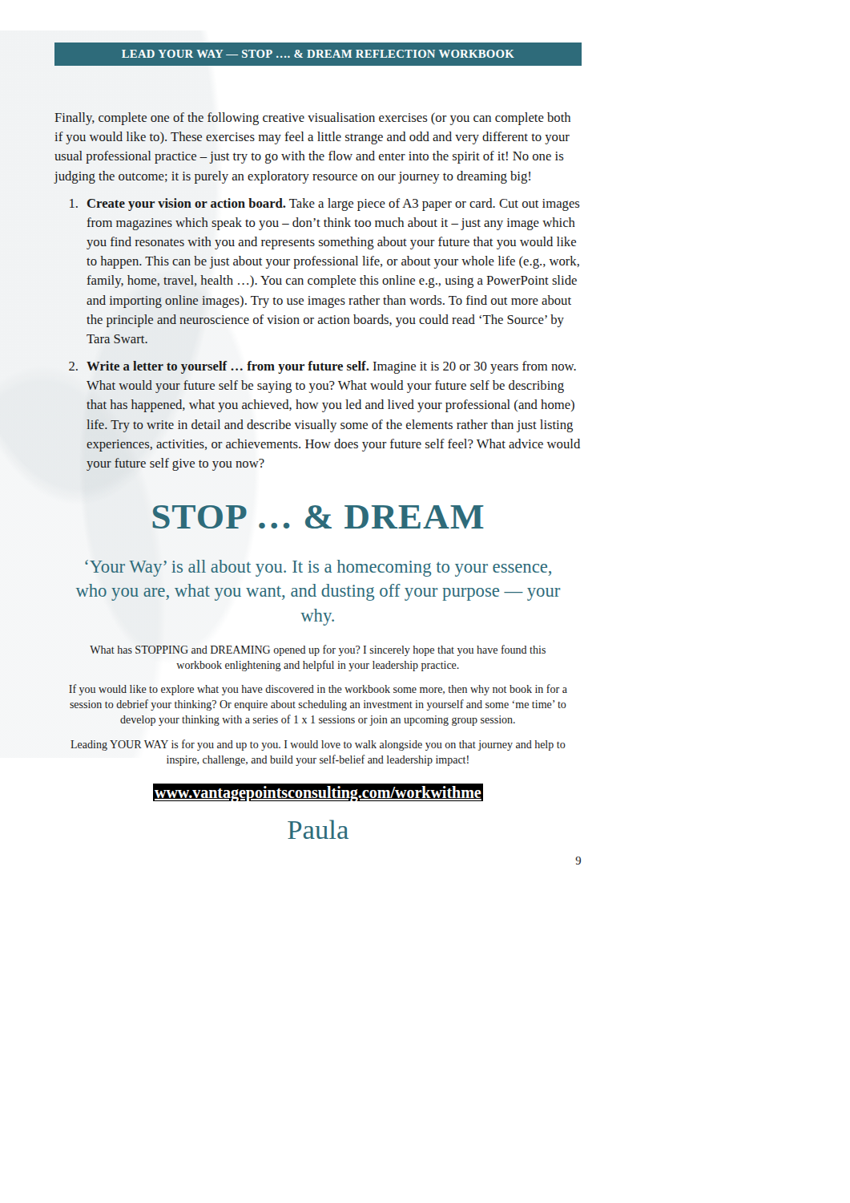Lead Your Way — Stop …. & Dream Reflection Workbook
Finally, complete one of the following creative visualisation exercises (or you can complete both if you would like to). These exercises may feel a little strange and odd and very different to your usual professional practice – just try to go with the flow and enter into the spirit of it! No one is judging the outcome; it is purely an exploratory resource on our journey to dreaming big!
Create your vision or action board. Take a large piece of A3 paper or card. Cut out images from magazines which speak to you – don’t think too much about it – just any image which you find resonates with you and represents something about your future that you would like to happen. This can be just about your professional life, or about your whole life (e.g., work, family, home, travel, health …). You can complete this online e.g., using a PowerPoint slide and importing online images). Try to use images rather than words. To find out more about the principle and neuroscience of vision or action boards, you could read ‘The Source’ by Tara Swart.
Write a letter to yourself … from your future self. Imagine it is 20 or 30 years from now. What would your future self be saying to you? What would your future self be describing that has happened, what you achieved, how you led and lived your professional (and home) life. Try to write in detail and describe visually some of the elements rather than just listing experiences, activities, or achievements. How does your future self feel? What advice would your future self give to you now?
STOP … & DREAM
‘Your Way’ is all about you. It is a homecoming to your essence, who you are, what you want, and dusting off your purpose — your why.
What has STOPPING and DREAMING opened up for you? I sincerely hope that you have found this workbook enlightening and helpful in your leadership practice.
If you would like to explore what you have discovered in the workbook some more, then why not book in for a session to debrief your thinking? Or enquire about scheduling an investment in yourself and some ‘me time’ to develop your thinking with a series of 1 x 1 sessions or join an upcoming group session.
Leading YOUR WAY is for you and up to you. I would love to walk alongside you on that journey and help to inspire, challenge, and build your self-belief and leadership impact!
www.vantagepointsconsulting.com/workwithme
Paula
9